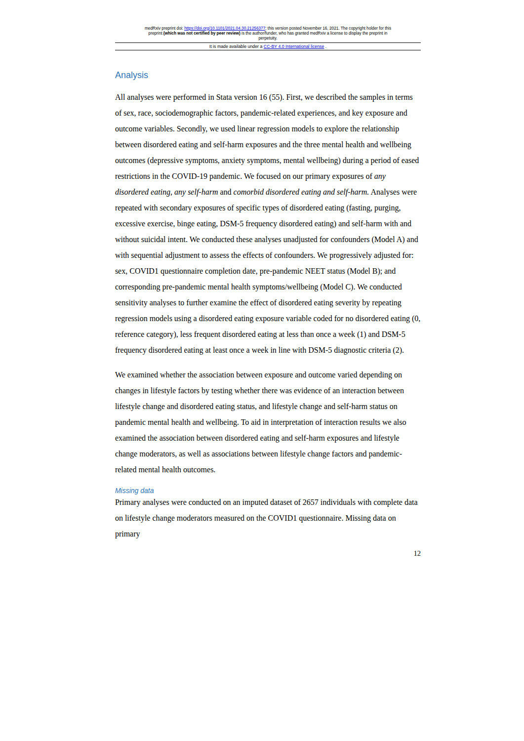medRxiv preprint doi: https://doi.org/10.1101/2021.04.30.21256377; this version posted November 16, 2021. The copyright holder for this
preprint (which was not certified by peer review) is the author/funder, who has granted medRxiv a license to display the preprint in
perpetuity.
It is made available under a CC-BY 4.0 International license .
Analysis
All analyses were performed in Stata version 16 (55). First, we described the samples in terms of sex, race, sociodemographic factors, pandemic-related experiences, and key exposure and outcome variables. Secondly, we used linear regression models to explore the relationship between disordered eating and self-harm exposures and the three mental health and wellbeing outcomes (depressive symptoms, anxiety symptoms, mental wellbeing) during a period of eased restrictions in the COVID-19 pandemic. We focused on our primary exposures of any disordered eating, any self-harm and comorbid disordered eating and self-harm. Analyses were repeated with secondary exposures of specific types of disordered eating (fasting, purging, excessive exercise, binge eating, DSM-5 frequency disordered eating) and self-harm with and without suicidal intent. We conducted these analyses unadjusted for confounders (Model A) and with sequential adjustment to assess the effects of confounders. We progressively adjusted for: sex, COVID1 questionnaire completion date, pre-pandemic NEET status (Model B); and corresponding pre-pandemic mental health symptoms/wellbeing (Model C). We conducted sensitivity analyses to further examine the effect of disordered eating severity by repeating regression models using a disordered eating exposure variable coded for no disordered eating (0, reference category), less frequent disordered eating at less than once a week (1) and DSM-5 frequency disordered eating at least once a week in line with DSM-5 diagnostic criteria (2).
We examined whether the association between exposure and outcome varied depending on changes in lifestyle factors by testing whether there was evidence of an interaction between lifestyle change and disordered eating status, and lifestyle change and self-harm status on pandemic mental health and wellbeing. To aid in interpretation of interaction results we also examined the association between disordered eating and self-harm exposures and lifestyle change moderators, as well as associations between lifestyle change factors and pandemic-related mental health outcomes.
Missing data
Primary analyses were conducted on an imputed dataset of 2657 individuals with complete data on lifestyle change moderators measured on the COVID1 questionnaire. Missing data on primary
12